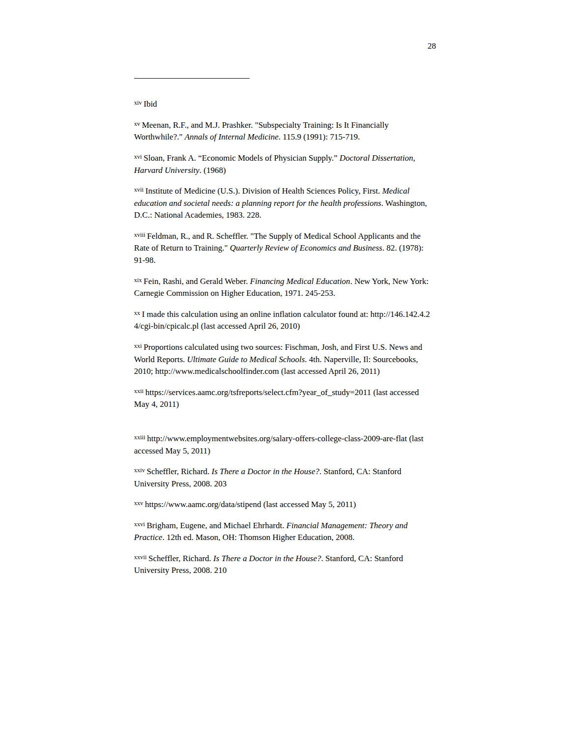28
xiv Ibid
xv Meenan, R.F., and M.J. Prashker. "Subspecialty Training: Is It Financially Worthwhile?." Annals of Internal Medicine. 115.9 (1991): 715-719.
xvi Sloan, Frank A. “Economic Models of Physician Supply.” Doctoral Dissertation, Harvard University. (1968)
xvii Institute of Medicine (U.S.). Division of Health Sciences Policy, First. Medical education and societal needs: a planning report for the health professions. Washington, D.C.: National Academies, 1983. 228.
xviii Feldman, R., and R. Scheffler. "The Supply of Medical School Applicants and the Rate of Return to Training." Quarterly Review of Economics and Business. 82. (1978): 91-98.
xix Fein, Rashi, and Gerald Weber. Financing Medical Education. New York, New York: Carnegie Commission on Higher Education, 1971. 245-253.
xx I made this calculation using an online inflation calculator found at: http://146.142.4.24/cgi-bin/cpicalc.pl (last accessed April 26, 2010)
xxi Proportions calculated using two sources: Fischman, Josh, and First U.S. News and World Reports. Ultimate Guide to Medical Schools. 4th. Naperville, Il: Sourcebooks, 2010; http://www.medicalschoolfinder.com (last accessed April 26, 2011)
xxii https://services.aamc.org/tsfreports/select.cfm?year_of_study=2011 (last accessed May 4, 2011)
xxiii http://www.employmentwebsites.org/salary-offers-college-class-2009-are-flat (last accessed May 5, 2011)
xxiv Scheffler, Richard. Is There a Doctor in the House?. Stanford, CA: Stanford University Press, 2008. 203
xxv https://www.aamc.org/data/stipend (last accessed May 5, 2011)
xxvi Brigham, Eugene, and Michael Ehrhardt. Financial Management: Theory and Practice. 12th ed. Mason, OH: Thomson Higher Education, 2008.
xxvii Scheffler, Richard. Is There a Doctor in the House?. Stanford, CA: Stanford University Press, 2008. 210